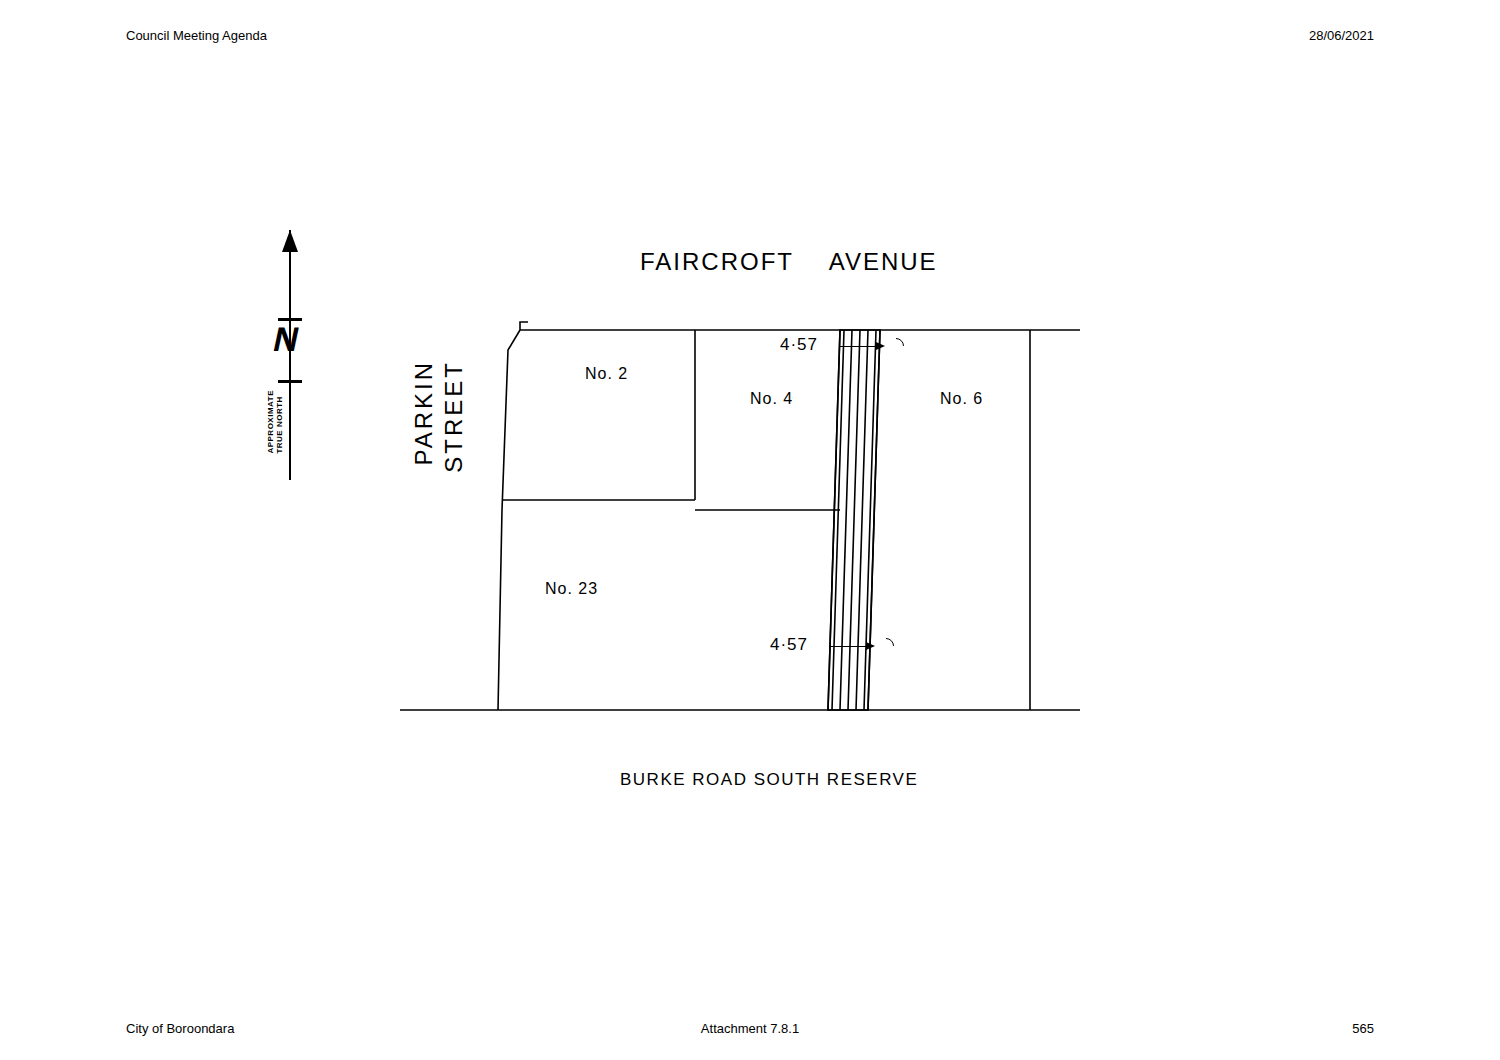Council Meeting Agenda
28/06/2021
N
APPROXIMATE
TRUE NORTH
FAIRCROFT AVENUE
PARKIN
STREET
BURKE ROAD SOUTH RESERVE
No. 2
No. 4
No. 6
No. 23
4·57
4·57
City of Boroondara
Attachment 7.8.1
565